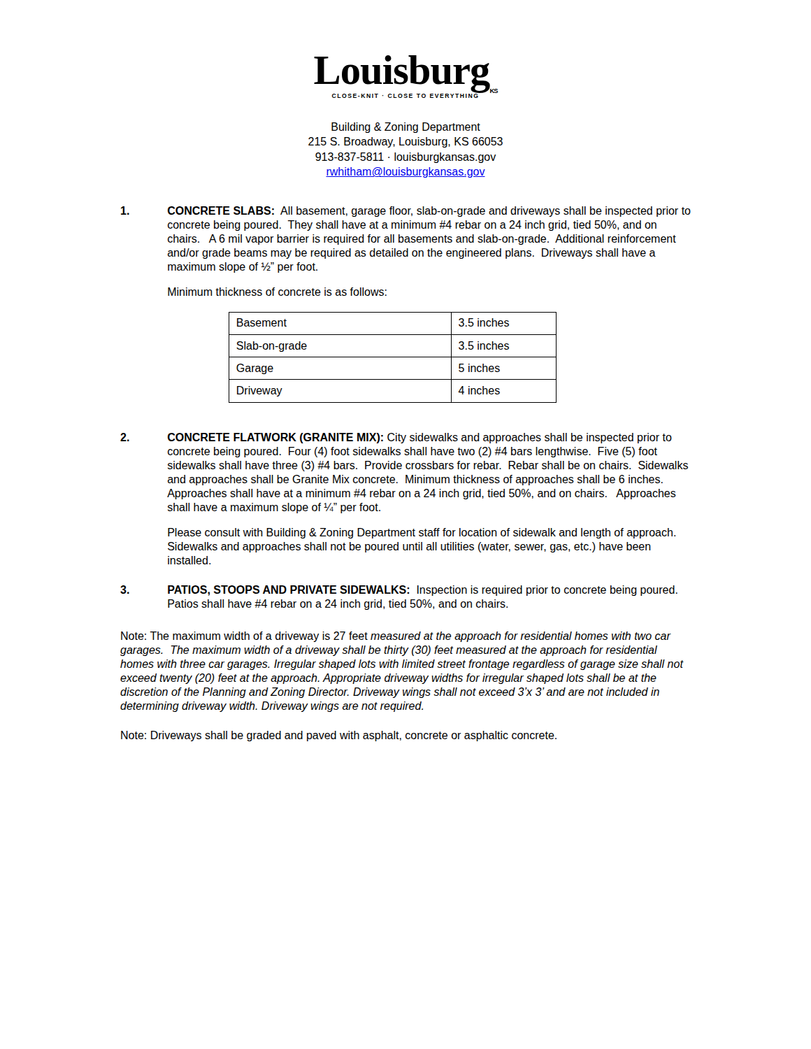LouisburgKS Close-Knit · Close to Everything
Building & Zoning Department
215 S. Broadway, Louisburg, KS 66053
913-837-5811 · louisburgkansas.gov
rwhitham@louisburgkansas.gov
CONCRETE SLABS: All basement, garage floor, slab-on-grade and driveways shall be inspected prior to concrete being poured. They shall have at a minimum #4 rebar on a 24 inch grid, tied 50%, and on chairs. A 6 mil vapor barrier is required for all basements and slab-on-grade. Additional reinforcement and/or grade beams may be required as detailed on the engineered plans. Driveways shall have a maximum slope of ½” per foot.
Minimum thickness of concrete is as follows:
| Basement | 3.5 inches |
| Slab-on-grade | 3.5 inches |
| Garage | 5 inches |
| Driveway | 4 inches |
CONCRETE FLATWORK (GRANITE MIX): City sidewalks and approaches shall be inspected prior to concrete being poured. Four (4) foot sidewalks shall have two (2) #4 bars lengthwise. Five (5) foot sidewalks shall have three (3) #4 bars. Provide crossbars for rebar. Rebar shall be on chairs. Sidewalks and approaches shall be Granite Mix concrete. Minimum thickness of approaches shall be 6 inches. Approaches shall have at a minimum #4 rebar on a 24 inch grid, tied 50%, and on chairs. Approaches shall have a maximum slope of ¼” per foot.
Please consult with Building & Zoning Department staff for location of sidewalk and length of approach. Sidewalks and approaches shall not be poured until all utilities (water, sewer, gas, etc.) have been installed.
PATIOS, STOOPS AND PRIVATE SIDEWALKS: Inspection is required prior to concrete being poured. Patios shall have #4 rebar on a 24 inch grid, tied 50%, and on chairs.
Note: The maximum width of a driveway is 27 feet measured at the approach for residential homes with two car garages. The maximum width of a driveway shall be thirty (30) feet measured at the approach for residential homes with three car garages. Irregular shaped lots with limited street frontage regardless of garage size shall not exceed twenty (20) feet at the approach. Appropriate driveway widths for irregular shaped lots shall be at the discretion of the Planning and Zoning Director. Driveway wings shall not exceed 3’x 3’ and are not included in determining driveway width. Driveway wings are not required.
Note: Driveways shall be graded and paved with asphalt, concrete or asphaltic concrete.